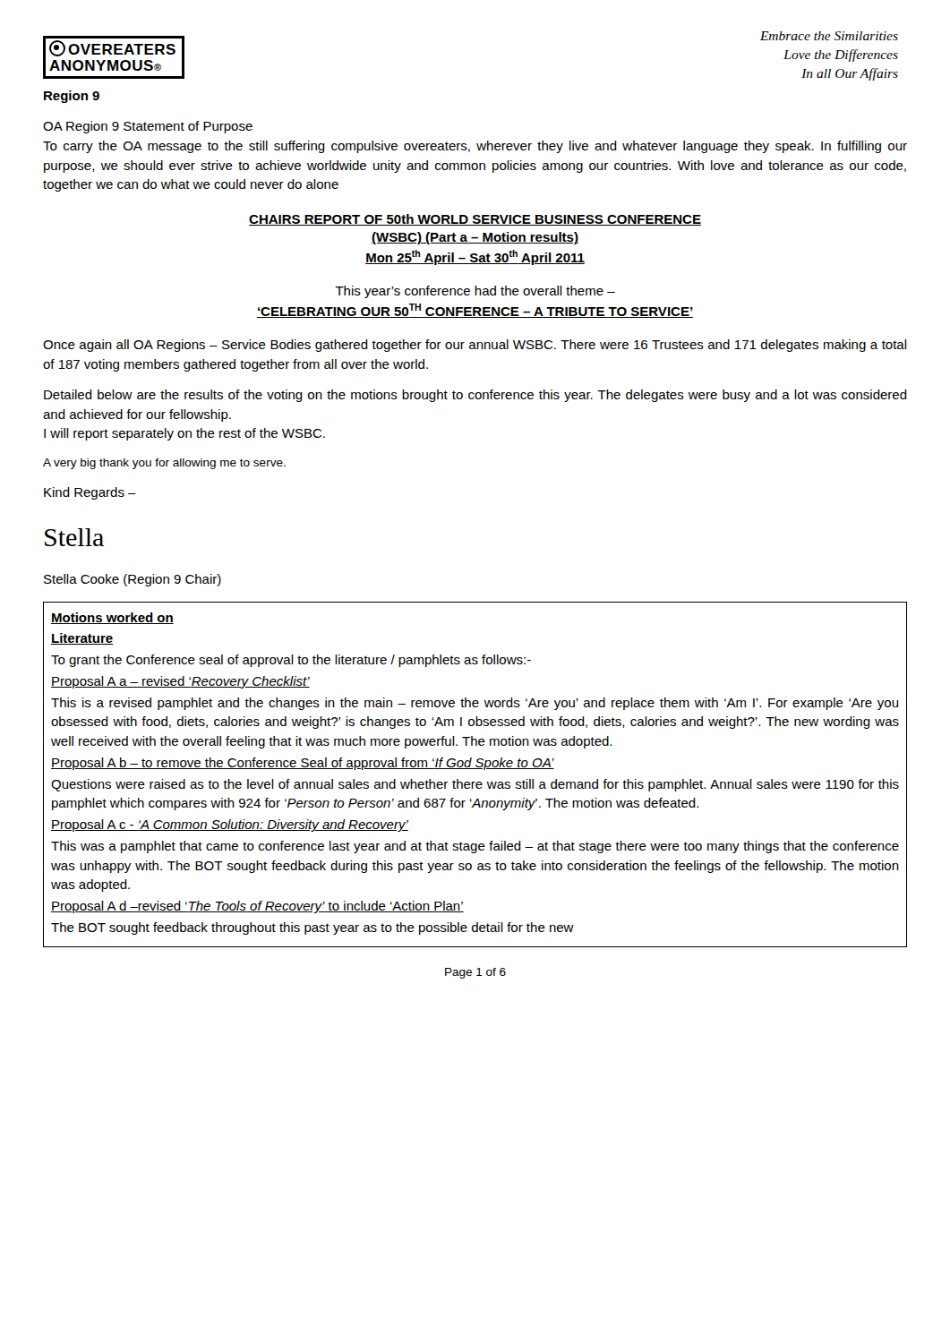OVEREATERSANONYMOUS®
Embrace the Similarities
Love the Differences
In all Our Affairs
Region 9
OA Region 9 Statement of Purpose
To carry the OA message to the still suffering compulsive overeaters, wherever they live and whatever language they speak. In fulfilling our purpose, we should ever strive to achieve worldwide unity and common policies among our countries. With love and tolerance as our code, together we can do what we could never do alone
CHAIRS REPORT OF 50th WORLD SERVICE BUSINESS CONFERENCE (WSBC) (Part a – Motion results) Mon 25th April – Sat 30th April 2011
This year’s conference had the overall theme –
‘CELEBRATING OUR 50TH CONFERENCE – A TRIBUTE TO SERVICE’
Once again all OA Regions – Service Bodies gathered together for our annual WSBC. There were 16 Trustees and 171 delegates making a total of 187 voting members gathered together from all over the world.
Detailed below are the results of the voting on the motions brought to conference this year. The delegates were busy and a lot was considered and achieved for our fellowship.
I will report separately on the rest of the WSBC.
A very big thank you for allowing me to serve.
Kind Regards –
Stella
Stella Cooke (Region 9 Chair)
Motions worked on
Literature
To grant the Conference seal of approval to the literature / pamphlets as follows:-
Proposal A a – revised ‘Recovery Checklist’
This is a revised pamphlet and the changes in the main – remove the words ‘Are you’ and replace them with ‘Am I’. For example ‘Are you obsessed with food, diets, calories and weight?’ is changes to ‘Am I obsessed with food, diets, calories and weight?’. The new wording was well received with the overall feeling that it was much more powerful. The motion was adopted.
Proposal A b – to remove the Conference Seal of approval from ‘If God Spoke to OA’
Questions were raised as to the level of annual sales and whether there was still a demand for this pamphlet. Annual sales were 1190 for this pamphlet which compares with 924 for ‘Person to Person’ and 687 for ‘Anonymity’. The motion was defeated.
Proposal A c - ‘A Common Solution: Diversity and Recovery’
This was a pamphlet that came to conference last year and at that stage failed – at that stage there were too many things that the conference was unhappy with. The BOT sought feedback during this past year so as to take into consideration the feelings of the fellowship. The motion was adopted.
Proposal A d –revised ‘The Tools of Recovery’ to include ‘Action Plan’
The BOT sought feedback throughout this past year as to the possible detail for the new
Page 1 of 6